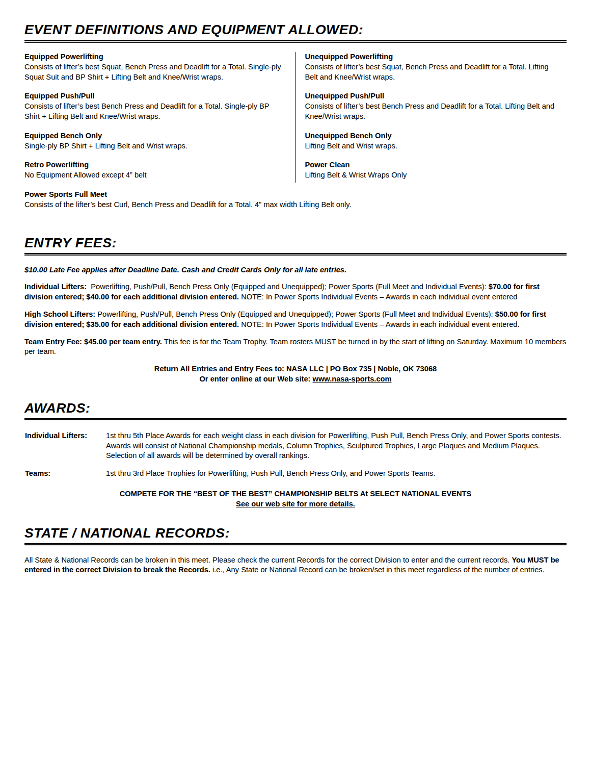EVENT DEFINITIONS AND EQUIPMENT ALLOWED:
| Equipped Powerlifting Consists of lifter’s best Squat, Bench Press and Deadlift for a Total. Single-ply Squat Suit and BP Shirt + Lifting Belt and Knee/Wrist wraps. | Unequipped Powerlifting Consists of lifter’s best Squat, Bench Press and Deadlift for a Total. Lifting Belt and Knee/Wrist wraps. |
| Equipped Push/Pull Consists of lifter’s best Bench Press and Deadlift for a Total. Single-ply BP Shirt + Lifting Belt and Knee/Wrist wraps. | Unequipped Push/Pull Consists of lifter’s best Bench Press and Deadlift for a Total. Lifting Belt and Knee/Wrist wraps. |
| Equipped Bench Only Single-ply BP Shirt + Lifting Belt and Wrist wraps. | Unequipped Bench Only Lifting Belt and Wrist wraps. |
| Retro Powerlifting No Equipment Allowed except 4” belt | Power Clean Lifting Belt & Wrist Wraps Only |
| Power Sports Full Meet Consists of the lifter’s best Curl, Bench Press and Deadlift for a Total. 4” max width Lifting Belt only. |
ENTRY FEES:
$10.00 Late Fee applies after Deadline Date. Cash and Credit Cards Only for all late entries.
Individual Lifters: Powerlifting, Push/Pull, Bench Press Only (Equipped and Unequipped); Power Sports (Full Meet and Individual Events): $70.00 for first division entered; $40.00 for each additional division entered. NOTE: In Power Sports Individual Events – Awards in each individual event entered
High School Lifters: Powerlifting, Push/Pull, Bench Press Only (Equipped and Unequipped); Power Sports (Full Meet and Individual Events): $50.00 for first division entered; $35.00 for each additional division entered. NOTE: In Power Sports Individual Events – Awards in each individual event entered.
Team Entry Fee: $45.00 per team entry. This fee is for the Team Trophy. Team rosters MUST be turned in by the start of lifting on Saturday. Maximum 10 members per team.
Return All Entries and Entry Fees to: NASA LLC | PO Box 735 | Noble, OK 73068
Or enter online at our Web site: www.nasa-sports.com
AWARDS:
| Individual Lifters: | 1st thru 5th Place Awards for each weight class in each division for Powerlifting, Push Pull, Bench Press Only, and Power Sports contests. Awards will consist of National Championship medals, Column Trophies, Sculptured Trophies, Large Plaques and Medium Plaques. Selection of all awards will be determined by overall rankings. |
| Teams: | 1st thru 3rd Place Trophies for Powerlifting, Push Pull, Bench Press Only, and Power Sports Teams. |
COMPETE FOR THE “BEST OF THE BEST” CHAMPIONSHIP BELTS At SELECT NATIONAL EVENTS
See our web site for more details.
STATE / NATIONAL RECORDS:
All State & National Records can be broken in this meet. Please check the current Records for the correct Division to enter and the current records. You MUST be entered in the correct Division to break the Records. i.e., Any State or National Record can be broken/set in this meet regardless of the number of entries.